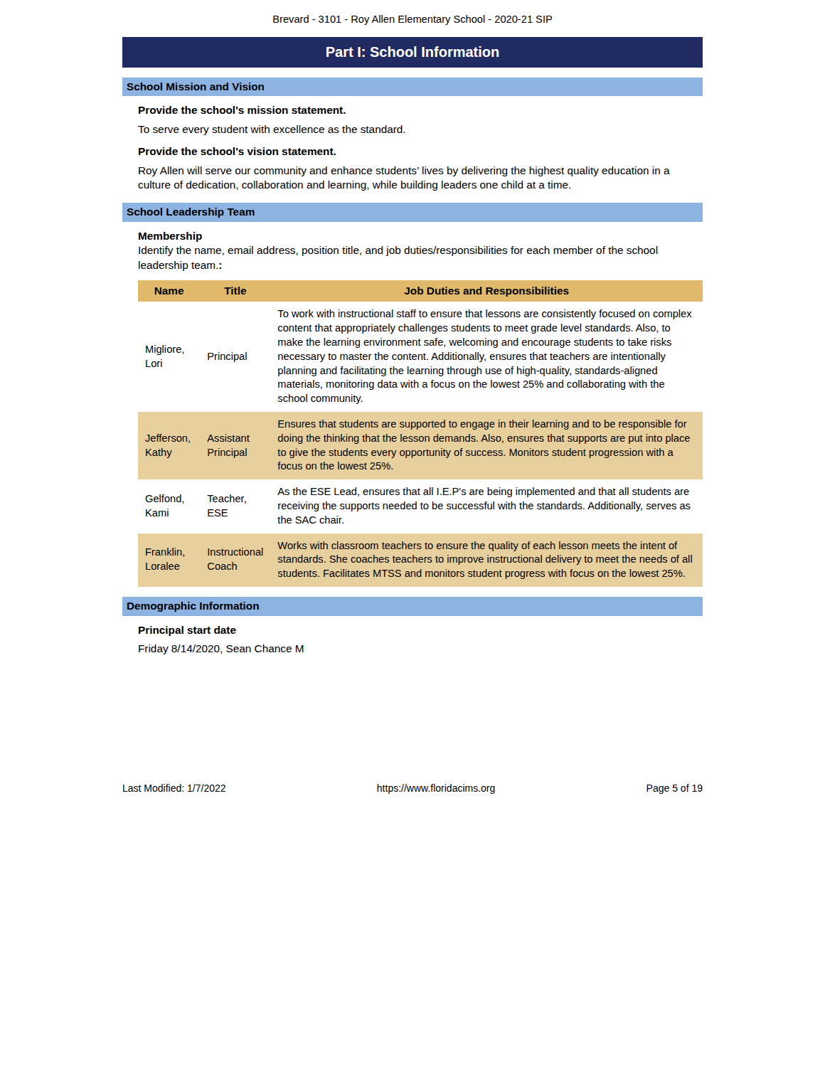Brevard - 3101 - Roy Allen Elementary School - 2020-21 SIP
Part I: School Information
School Mission and Vision
Provide the school's mission statement.
To serve every student with excellence as the standard.
Provide the school's vision statement.
Roy Allen will serve our community and enhance students’ lives by delivering the highest quality education in a culture of dedication, collaboration and learning, while building leaders one child at a time.
School Leadership Team
Membership
Identify the name, email address, position title, and job duties/responsibilities for each member of the school leadership team.:
| Name | Title | Job Duties and Responsibilities |
| --- | --- | --- |
| Migliore, Lori | Principal | To work with instructional staff to ensure that lessons are consistently focused on complex content that appropriately challenges students to meet grade level standards. Also, to make the learning environment safe, welcoming and encourage students to take risks necessary to master the content. Additionally, ensures that teachers are intentionally planning and facilitating the learning through use of high-quality, standards-aligned materials, monitoring data with a focus on the lowest 25% and collaborating with the school community. |
| Jefferson, Kathy | Assistant Principal | Ensures that students are supported to engage in their learning and to be responsible for doing the thinking that the lesson demands. Also, ensures that supports are put into place to give the students every opportunity of success. Monitors student progression with a focus on the lowest 25%. |
| Gelfond, Kami | Teacher, ESE | As the ESE Lead, ensures that all I.E.P's are being implemented and that all students are receiving the supports needed to be successful with the standards. Additionally, serves as the SAC chair. |
| Franklin, Loralee | Instructional Coach | Works with classroom teachers to ensure the quality of each lesson meets the intent of standards. She coaches teachers to improve instructional delivery to meet the needs of all students. Facilitates MTSS and monitors student progress with focus on the lowest 25%. |
Demographic Information
Principal start date
Friday 8/14/2020, Sean Chance M
Last Modified: 1/7/2022
https://www.floridacims.org
Page 5 of 19